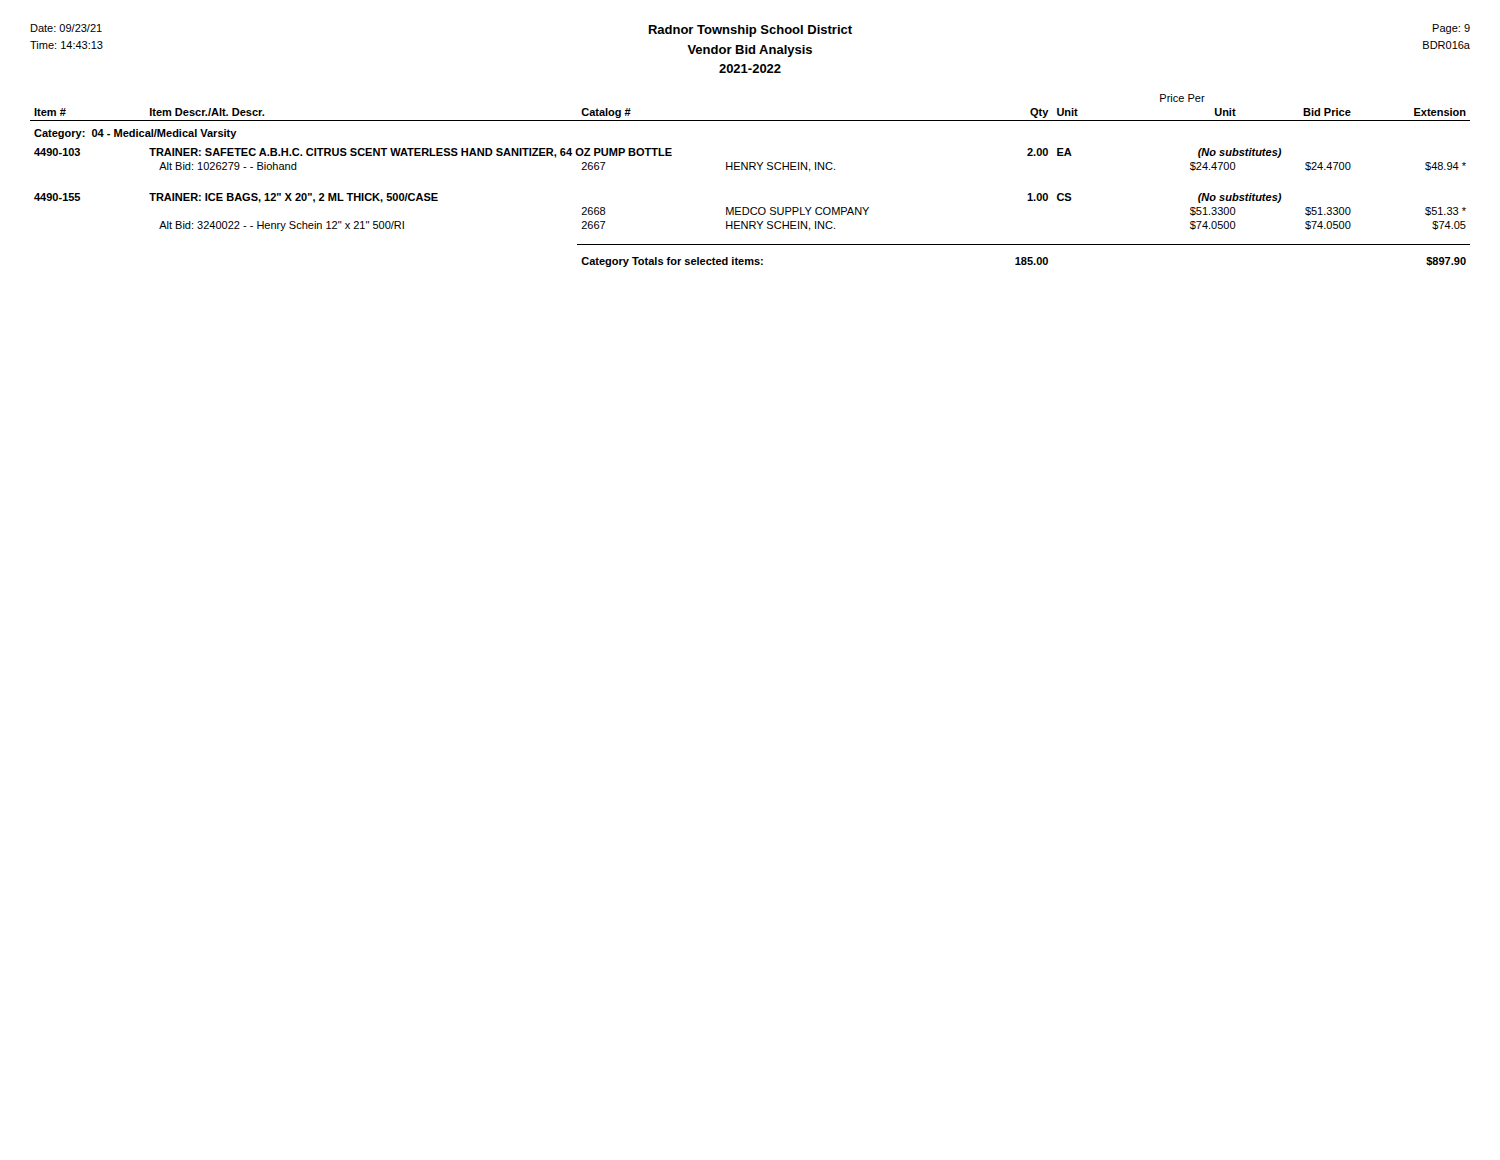Date: 09/23/21
Time: 14:43:13
Radnor Township School District
Vendor Bid Analysis
2021-2022
Page: 9
BDR016a
| | | | | | | Price Per | | |
| --- | --- | --- | --- | --- | --- | --- | --- | --- |
| Item # | Item Descr./Alt. Descr. | Catalog # | | Qty | Unit | Unit | Bid Price | Extension |
| Category: 04 - Medical/Medical Varsity |
| 4490-103 | TRAINER: SAFETEC A.B.H.C. CITRUS SCENT WATERLESS HAND SANITIZER, 64 OZ PUMP BOTTLE | | 2.00 | EA | (No substitutes) | |
| | Alt Bid: 1026279 - - Biohand | 2667 | HENRY SCHEIN, INC. | | | $24.4700 | $24.4700 | $48.94 * |
| 4490-155 | TRAINER: ICE BAGS, 12" X 20", 2 ML THICK, 500/CASE | | 1.00 | CS | (No substitutes) | |
| | | 2668 | MEDCO SUPPLY COMPANY | | | $51.3300 | $51.3300 | $51.33 * |
| | Alt Bid: 3240022 - - Henry Schein 12" x 21" 500/RI | 2667 | HENRY SCHEIN, INC. | | | $74.0500 | $74.0500 | $74.05 |
| | | Category Totals for selected items: | 185.00 | | | | $897.90 |